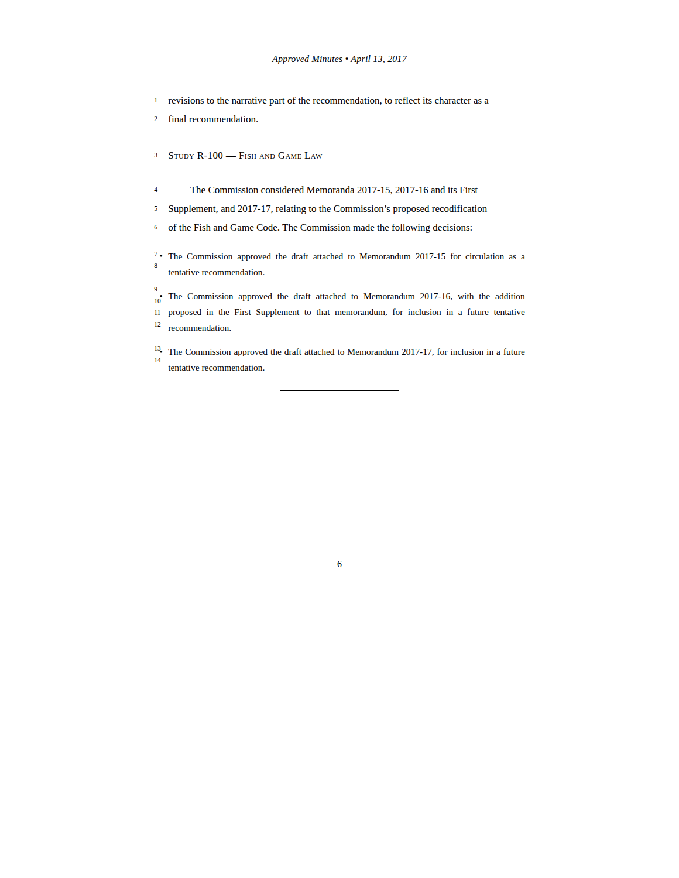Approved Minutes • April 13, 2017
1
revisions to the narrative part of the recommendation, to reflect its character as a
2
final recommendation.
3
Study R-100 — Fish and Game Law
4
The Commission considered Memoranda 2017-15, 2017-16 and its First
5
Supplement, and 2017-17, relating to the Commission’s proposed recodification
6
of the Fish and Game Code. The Commission made the following decisions:
7
8
9
10
11
12
13
14
• The Commission approved the draft attached to Memorandum 2017-15 for circulation as a tentative recommendation.
• The Commission approved the draft attached to Memorandum 2017-16, with the addition proposed in the First Supplement to that memorandum, for inclusion in a future tentative recommendation.
• The Commission approved the draft attached to Memorandum 2017-17, for inclusion in a future tentative recommendation.
– 6 –